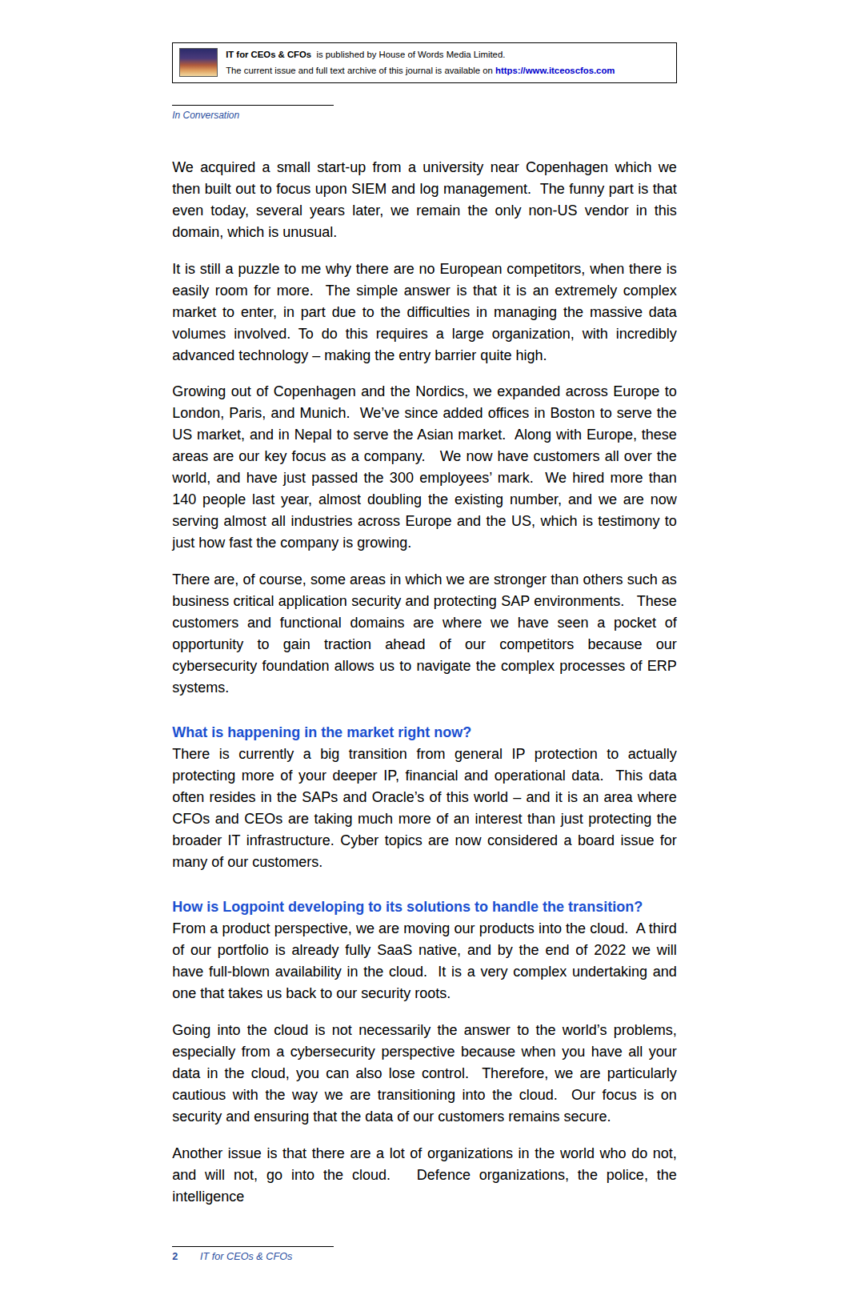IT for CEOs & CFOs is published by House of Words Media Limited.
The current issue and full text archive of this journal is available on https://www.itceoscfos.com
In Conversation
We acquired a small start-up from a university near Copenhagen which we then built out to focus upon SIEM and log management. The funny part is that even today, several years later, we remain the only non-US vendor in this domain, which is unusual.
It is still a puzzle to me why there are no European competitors, when there is easily room for more. The simple answer is that it is an extremely complex market to enter, in part due to the difficulties in managing the massive data volumes involved. To do this requires a large organization, with incredibly advanced technology – making the entry barrier quite high.
Growing out of Copenhagen and the Nordics, we expanded across Europe to London, Paris, and Munich. We’ve since added offices in Boston to serve the US market, and in Nepal to serve the Asian market. Along with Europe, these areas are our key focus as a company. We now have customers all over the world, and have just passed the 300 employees’ mark. We hired more than 140 people last year, almost doubling the existing number, and we are now serving almost all industries across Europe and the US, which is testimony to just how fast the company is growing.
There are, of course, some areas in which we are stronger than others such as business critical application security and protecting SAP environments. These customers and functional domains are where we have seen a pocket of opportunity to gain traction ahead of our competitors because our cybersecurity foundation allows us to navigate the complex processes of ERP systems.
What is happening in the market right now?
There is currently a big transition from general IP protection to actually protecting more of your deeper IP, financial and operational data. This data often resides in the SAPs and Oracle’s of this world – and it is an area where CFOs and CEOs are taking much more of an interest than just protecting the broader IT infrastructure. Cyber topics are now considered a board issue for many of our customers.
How is Logpoint developing to its solutions to handle the transition?
From a product perspective, we are moving our products into the cloud. A third of our portfolio is already fully SaaS native, and by the end of 2022 we will have full-blown availability in the cloud. It is a very complex undertaking and one that takes us back to our security roots.
Going into the cloud is not necessarily the answer to the world’s problems, especially from a cybersecurity perspective because when you have all your data in the cloud, you can also lose control. Therefore, we are particularly cautious with the way we are transitioning into the cloud. Our focus is on security and ensuring that the data of our customers remains secure.
Another issue is that there are a lot of organizations in the world who do not, and will not, go into the cloud. Defence organizations, the police, the intelligence
2 IT for CEOs & CFOs